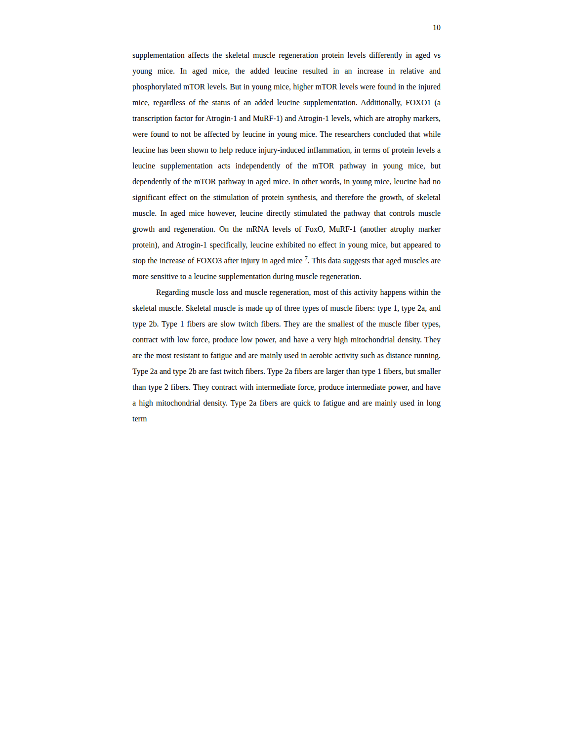10
supplementation affects the skeletal muscle regeneration protein levels differently in aged vs young mice. In aged mice, the added leucine resulted in an increase in relative and phosphorylated mTOR levels. But in young mice, higher mTOR levels were found in the injured mice, regardless of the status of an added leucine supplementation. Additionally, FOXO1 (a transcription factor for Atrogin-1 and MuRF-1) and Atrogin-1 levels, which are atrophy markers, were found to not be affected by leucine in young mice. The researchers concluded that while leucine has been shown to help reduce injury-induced inflammation, in terms of protein levels a leucine supplementation acts independently of the mTOR pathway in young mice, but dependently of the mTOR pathway in aged mice. In other words, in young mice, leucine had no significant effect on the stimulation of protein synthesis, and therefore the growth, of skeletal muscle. In aged mice however, leucine directly stimulated the pathway that controls muscle growth and regeneration. On the mRNA levels of FoxO, MuRF-1 (another atrophy marker protein), and Atrogin-1 specifically, leucine exhibited no effect in young mice, but appeared to stop the increase of FOXO3 after injury in aged mice 7. This data suggests that aged muscles are more sensitive to a leucine supplementation during muscle regeneration.
Regarding muscle loss and muscle regeneration, most of this activity happens within the skeletal muscle. Skeletal muscle is made up of three types of muscle fibers: type 1, type 2a, and type 2b. Type 1 fibers are slow twitch fibers. They are the smallest of the muscle fiber types, contract with low force, produce low power, and have a very high mitochondrial density. They are the most resistant to fatigue and are mainly used in aerobic activity such as distance running. Type 2a and type 2b are fast twitch fibers. Type 2a fibers are larger than type 1 fibers, but smaller than type 2 fibers. They contract with intermediate force, produce intermediate power, and have a high mitochondrial density. Type 2a fibers are quick to fatigue and are mainly used in long term